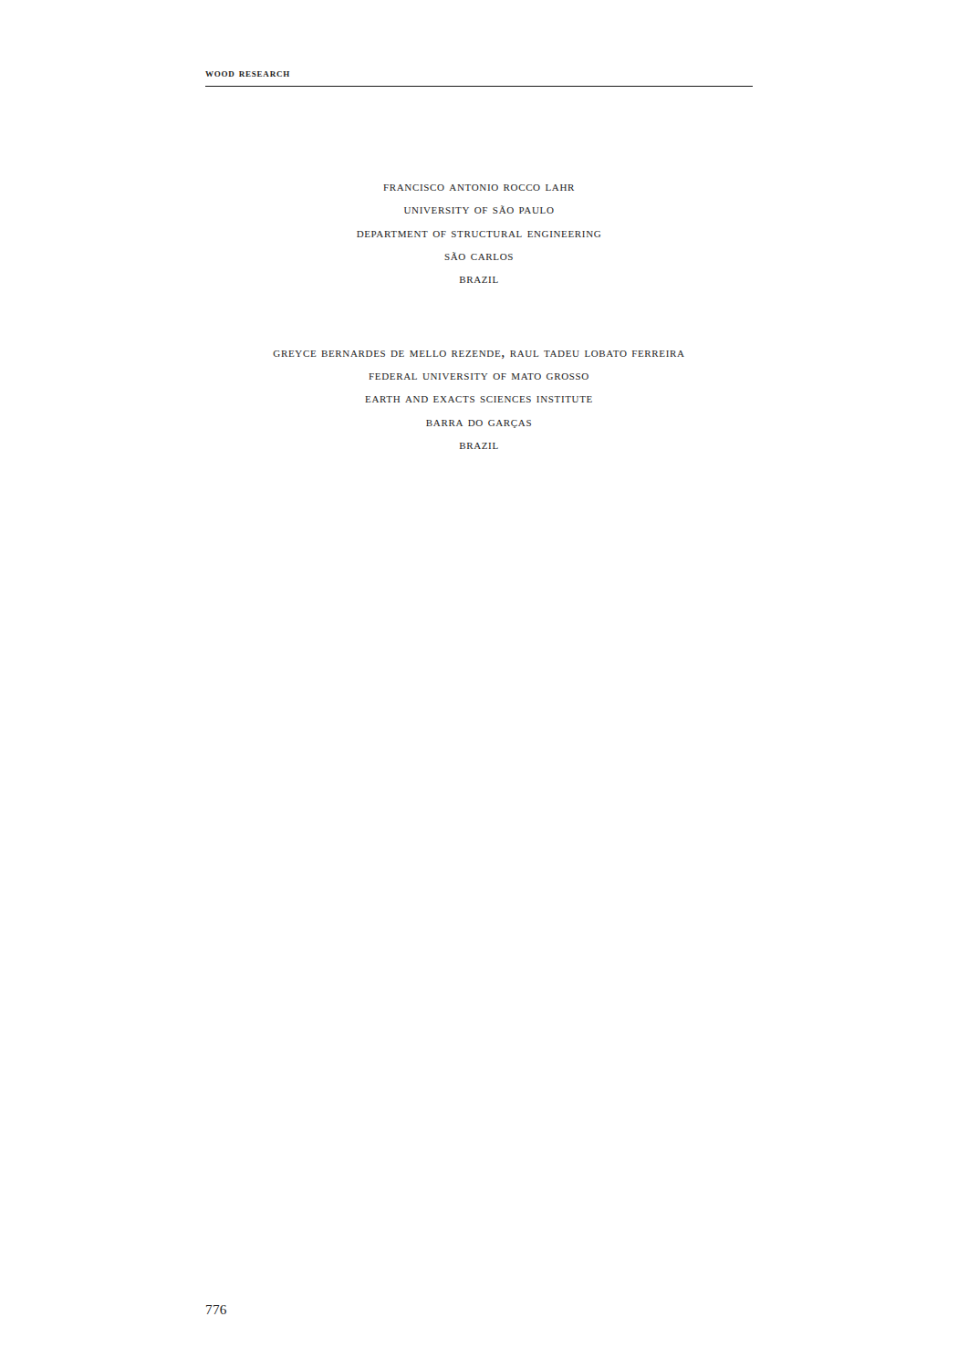Wood Research
Francisco Antonio Rocco Lahr
University of São Paulo
Department of Structural Engineering
São Carlos
Brazil
Greyce Bernardes De Mello Rezende, Raul Tadeu Lobato Ferreira
Federal University of Mato Grosso
Earth and Exacts Sciences Institute
Barra Do Garças
Brazil
776